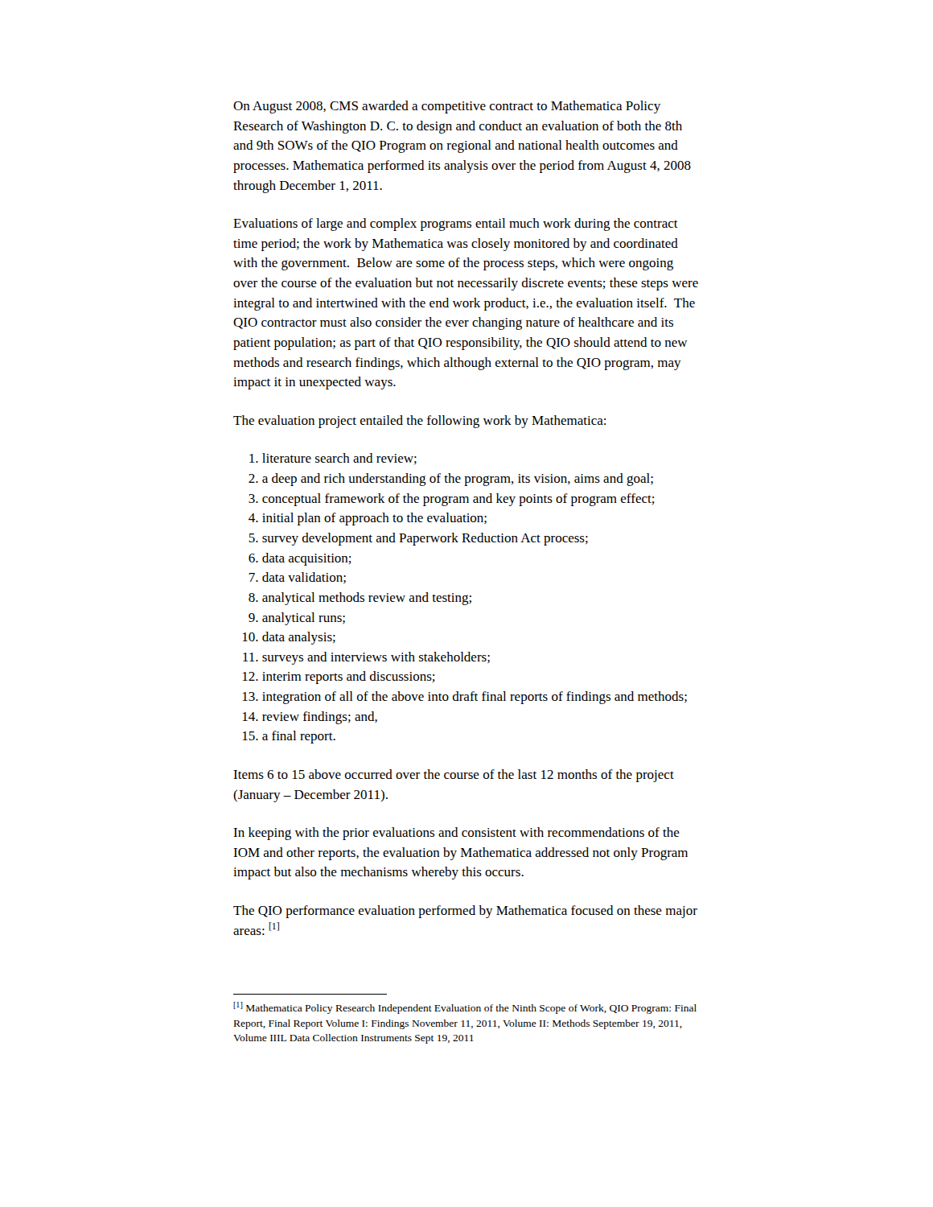On August 2008, CMS awarded a competitive contract to Mathematica Policy Research of Washington D. C. to design and conduct an evaluation of both the 8th and 9th SOWs of the QIO Program on regional and national health outcomes and processes. Mathematica performed its analysis over the period from August 4, 2008 through December 1, 2011.
Evaluations of large and complex programs entail much work during the contract time period; the work by Mathematica was closely monitored by and coordinated with the government. Below are some of the process steps, which were ongoing over the course of the evaluation but not necessarily discrete events; these steps were integral to and intertwined with the end work product, i.e., the evaluation itself. The QIO contractor must also consider the ever changing nature of healthcare and its patient population; as part of that QIO responsibility, the QIO should attend to new methods and research findings, which although external to the QIO program, may impact it in unexpected ways.
The evaluation project entailed the following work by Mathematica:
literature search and review;
a deep and rich understanding of the program, its vision, aims and goal;
conceptual framework of the program and key points of program effect;
initial plan of approach to the evaluation;
survey development and Paperwork Reduction Act process;
data acquisition;
data validation;
analytical methods review and testing;
analytical runs;
data analysis;
surveys and interviews with stakeholders;
interim reports and discussions;
integration of all of the above into draft final reports of findings and methods;
review findings; and,
a final report.
Items 6 to 15 above occurred over the course of the last 12 months of the project (January – December 2011).
In keeping with the prior evaluations and consistent with recommendations of the IOM and other reports, the evaluation by Mathematica addressed not only Program impact but also the mechanisms whereby this occurs.
The QIO performance evaluation performed by Mathematica focused on these major areas: [1]
[1] Mathematica Policy Research Independent Evaluation of the Ninth Scope of Work, QIO Program: Final Report, Final Report Volume I: Findings November 11, 2011, Volume II: Methods September 19, 2011, Volume IIIL Data Collection Instruments Sept 19, 2011